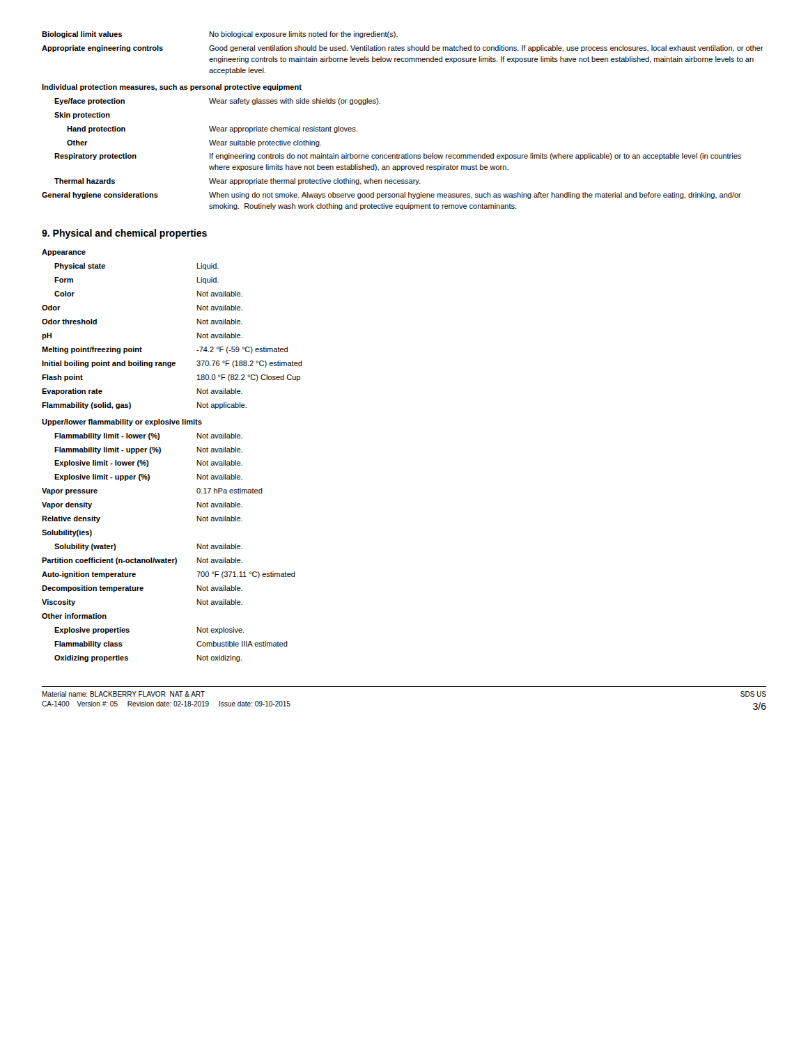| Biological limit values | No biological exposure limits noted for the ingredient(s). |
| Appropriate engineering controls | Good general ventilation should be used. Ventilation rates should be matched to conditions. If applicable, use process enclosures, local exhaust ventilation, or other engineering controls to maintain airborne levels below recommended exposure limits. If exposure limits have not been established, maintain airborne levels to an acceptable level. |
| Individual protection measures, such as personal protective equipment |
| Eye/face protection | Wear safety glasses with side shields (or goggles). |
| Skin protection | |
| Hand protection | Wear appropriate chemical resistant gloves. |
| Other | Wear suitable protective clothing. |
| Respiratory protection | If engineering controls do not maintain airborne concentrations below recommended exposure limits (where applicable) or to an acceptable level (in countries where exposure limits have not been established), an approved respirator must be worn. |
| Thermal hazards | Wear appropriate thermal protective clothing, when necessary. |
| General hygiene considerations | When using do not smoke. Always observe good personal hygiene measures, such as washing after handling the material and before eating, drinking, and/or smoking. Routinely wash work clothing and protective equipment to remove contaminants. |
9. Physical and chemical properties
| Appearance | |
| Physical state | Liquid. |
| Form | Liquid. |
| Color | Not available. |
| Odor | Not available. |
| Odor threshold | Not available. |
| pH | Not available. |
| Melting point/freezing point | -74.2 °F (-59 °C) estimated |
| Initial boiling point and boiling range | 370.76 °F (188.2 °C) estimated |
| Flash point | 180.0 °F (82.2 °C) Closed Cup |
| Evaporation rate | Not available. |
| Flammability (solid, gas) | Not applicable. |
| Upper/lower flammability or explosive limits |
| Flammability limit - lower (%) | Not available. |
| Flammability limit - upper (%) | Not available. |
| Explosive limit - lower (%) | Not available. |
| Explosive limit - upper (%) | Not available. |
| Vapor pressure | 0.17 hPa estimated |
| Vapor density | Not available. |
| Relative density | Not available. |
| Solubility(ies) | |
| Solubility (water) | Not available. |
| Partition coefficient (n-octanol/water) | Not available. |
| Auto-ignition temperature | 700 °F (371.11 °C) estimated |
| Decomposition temperature | Not available. |
| Viscosity | Not available. |
| Other information | |
| Explosive properties | Not explosive. |
| Flammability class | Combustible IIIA estimated |
| Oxidizing properties | Not oxidizing. |
Material name: BLACKBERRY FLAVOR NAT & ART
CA-1400 Version #: 05 Revision date: 02-18-2019 Issue date: 09-10-2015
SDS US
3/6